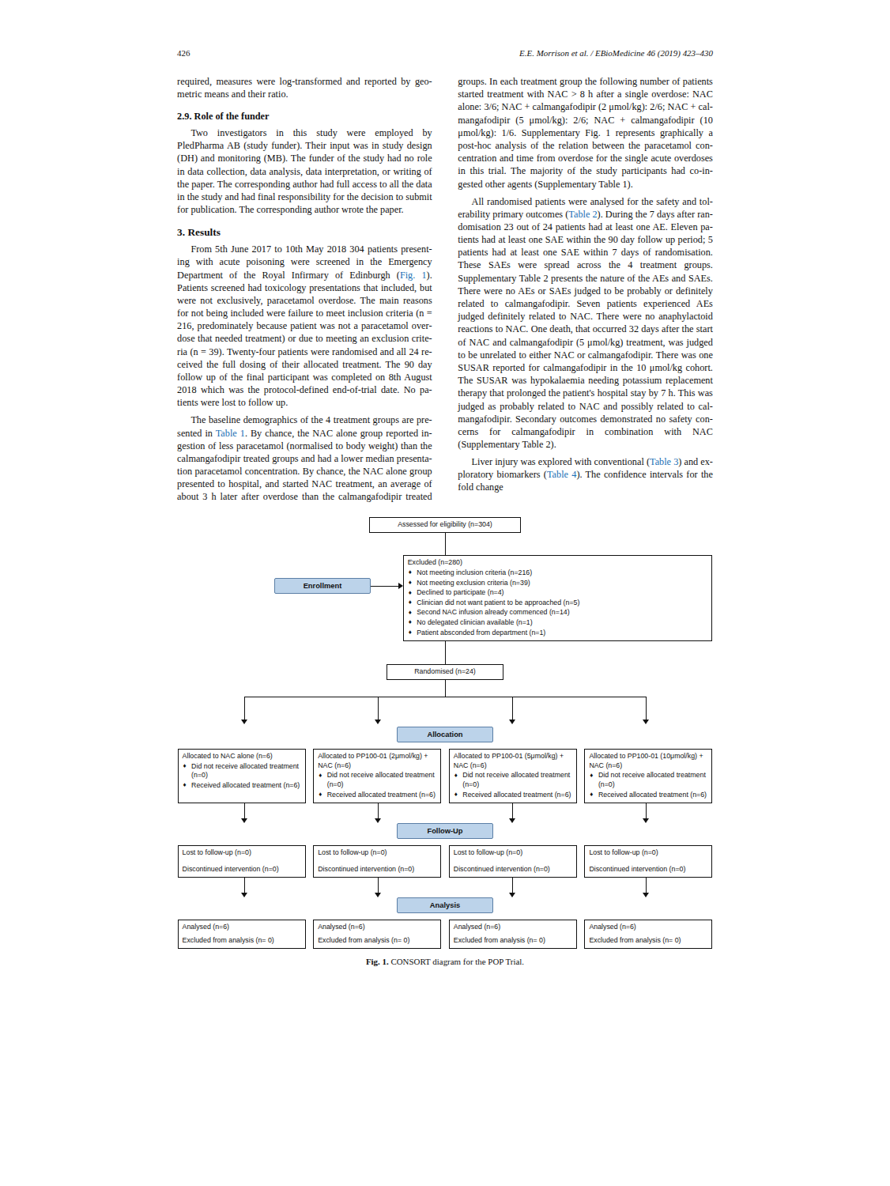426
E.E. Morrison et al. / EBioMedicine 46 (2019) 423–430
required, measures were log-transformed and reported by geometric means and their ratio.
2.9. Role of the funder
Two investigators in this study were employed by PledPharma AB (study funder). Their input was in study design (DH) and monitoring (MB). The funder of the study had no role in data collection, data analysis, data interpretation, or writing of the paper. The corresponding author had full access to all the data in the study and had final responsibility for the decision to submit for publication. The corresponding author wrote the paper.
3. Results
From 5th June 2017 to 10th May 2018 304 patients presenting with acute poisoning were screened in the Emergency Department of the Royal Infirmary of Edinburgh (Fig. 1). Patients screened had toxicology presentations that included, but were not exclusively, paracetamol overdose. The main reasons for not being included were failure to meet inclusion criteria (n = 216, predominately because patient was not a paracetamol overdose that needed treatment) or due to meeting an exclusion criteria (n = 39). Twenty-four patients were randomised and all 24 received the full dosing of their allocated treatment. The 90 day follow up of the final participant was completed on 8th August 2018 which was the protocol-defined end-of-trial date. No patients were lost to follow up.
The baseline demographics of the 4 treatment groups are presented in Table 1. By chance, the NAC alone group reported ingestion of less paracetamol (normalised to body weight) than the calmangafodipir treated groups and had a lower median presentation paracetamol concentration. By chance, the NAC alone group presented to hospital, and started NAC treatment, an average of about 3 h later after overdose than the calmangafodipir treated groups. In each treatment group the following number of patients started treatment with NAC > 8 h after a single overdose: NAC alone: 3/6; NAC + calmangafodipir (2 μmol/kg): 2/6; NAC + calmangafodipir (5 μmol/kg): 2/6; NAC + calmangafodipir (10 μmol/kg): 1/6. Supplementary Fig. 1 represents graphically a post-hoc analysis of the relation between the paracetamol concentration and time from overdose for the single acute overdoses in this trial. The majority of the study participants had co-ingested other agents (Supplementary Table 1).
All randomised patients were analysed for the safety and tolerability primary outcomes (Table 2). During the 7 days after randomisation 23 out of 24 patients had at least one AE. Eleven patients had at least one SAE within the 90 day follow up period; 5 patients had at least one SAE within 7 days of randomisation. These SAEs were spread across the 4 treatment groups. Supplementary Table 2 presents the nature of the AEs and SAEs. There were no AEs or SAEs judged to be probably or definitely related to calmangafodipir. Seven patients experienced AEs judged definitely related to NAC. There were no anaphylactoid reactions to NAC. One death, that occurred 32 days after the start of NAC and calmangafodipir (5 μmol/kg) treatment, was judged to be unrelated to either NAC or calmangafodipir. There was one SUSAR reported for calmangafodipir in the 10 μmol/kg cohort. The SUSAR was hypokalaemia needing potassium replacement therapy that prolonged the patient's hospital stay by 7 h. This was judged as probably related to NAC and possibly related to calmangafodipir. Secondary outcomes demonstrated no safety concerns for calmangafodipir in combination with NAC (Supplementary Table 2).
Liver injury was explored with conventional (Table 3) and exploratory biomarkers (Table 4). The confidence intervals for the fold change
Assessed for eligibility (n=304)
Enrollment
Excluded (n=280)
Not meeting inclusion criteria (n=216)
Not meeting exclusion criteria (n=39)
Declined to participate (n=4)
Clinician did not want patient to be approached (n=5)
Second NAC infusion already commenced (n=14)
No delegated clinician available (n=1)
Patient absconded from department (n=1)
Randomised (n=24)
Allocation
Allocated to NAC alone (n=6)
Did not receive allocated treatment (n=0)
Received allocated treatment (n=6)
Allocated to PP100-01 (2μmol/kg) + NAC (n=6)
Did not receive allocated treatment (n=0)
Received allocated treatment (n=6)
Allocated to PP100-01 (5μmol/kg) + NAC (n=6)
Did not receive allocated treatment (n=0)
Received allocated treatment (n=6)
Allocated to PP100-01 (10μmol/kg) + NAC (n=6)
Did not receive allocated treatment (n=0)
Received allocated treatment (n=6)
Follow-Up
Lost to follow-up (n=0)
Discontinued intervention (n=0)
Lost to follow-up (n=0)
Discontinued intervention (n=0)
Lost to follow-up (n=0)
Discontinued intervention (n=0)
Lost to follow-up (n=0)
Discontinued intervention (n=0)
Analysis
Analysed (n=6)
Excluded from analysis (n= 0)
Analysed (n=6)
Excluded from analysis (n= 0)
Analysed (n=6)
Excluded from analysis (n= 0)
Analysed (n=6)
Excluded from analysis (n= 0)
Fig. 1. CONSORT diagram for the POP Trial.